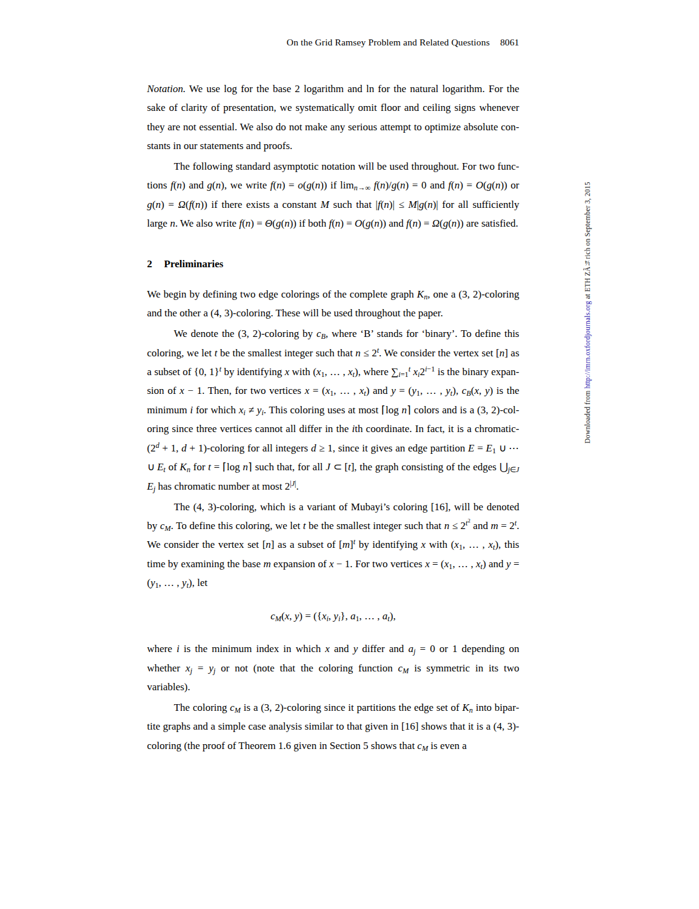On the Grid Ramsey Problem and Related Questions 8061
Notation. We use log for the base 2 logarithm and ln for the natural logarithm. For the sake of clarity of presentation, we systematically omit floor and ceiling signs whenever they are not essential. We also do not make any serious attempt to optimize absolute constants in our statements and proofs.
The following standard asymptotic notation will be used throughout. For two functions f(n) and g(n), we write f(n) = o(g(n)) if limn→∞ f(n)/g(n) = 0 and f(n) = O(g(n)) or g(n) = Ω(f(n)) if there exists a constant M such that |f(n)| ≤ M|g(n)| for all sufficiently large n. We also write f(n) = Θ(g(n)) if both f(n) = O(g(n)) and f(n) = Ω(g(n)) are satisfied.
2 Preliminaries
We begin by defining two edge colorings of the complete graph Kn, one a (3, 2)-coloring and the other a (4, 3)-coloring. These will be used throughout the paper.
We denote the (3, 2)-coloring by cB, where ‘B’ stands for ‘binary’. To define this coloring, we let t be the smallest integer such that n ≤ 2t. We consider the vertex set [n] as a subset of {0, 1}t by identifying x with (x 1, … , xt), where ∑i=1 t xi2i−1 is the binary expansion of x − 1. Then, for two vertices x = (x 1, … , xt) and y = (y 1, … , yt), cB(x, y) is the minimum i for which xi ≠ yi. This coloring uses at most ⌈log n⌉ colors and is a (3, 2)-coloring since three vertices cannot all differ in the ith coordinate. In fact, it is a chromatic-(2d + 1, d + 1)-coloring for all integers d ≥ 1, since it gives an edge partition E = E 1 ∪ ⋯ ∪ Et of Kn for t = ⌈log n⌉ such that, for all J ⊂ [t], the graph consisting of the edges ⋃j∈J Ej has chromatic number at most 2|J|.
The (4, 3)-coloring, which is a variant of Mubayi’s coloring [16], will be denoted by cM. To define this coloring, we let t be the smallest integer such that n ≤ 2t 2 and m = 2t. We consider the vertex set [n] as a subset of [m]t by identifying x with (x 1, … , xt), this time by examining the base m expansion of x − 1. For two vertices x = (x 1, … , xt) and y = (y 1, … , yt), let
cM(x, y) = ({xi, yi}, a 1, … , at),
where i is the minimum index in which x and y differ and aj = 0 or 1 depending on whether xj = yj or not (note that the coloring function cM is symmetric in its two variables).
The coloring cM is a (3, 2)-coloring since it partitions the edge set of Kn into bipartite graphs and a simple case analysis similar to that given in [16] shows that it is a (4, 3)-coloring (the proof of Theorem 1.6 given in Section 5 shows that cM is even a
Downloaded from http://imrn.oxfordjournals.org at ETH ZÃ¼rich on September 3, 2015